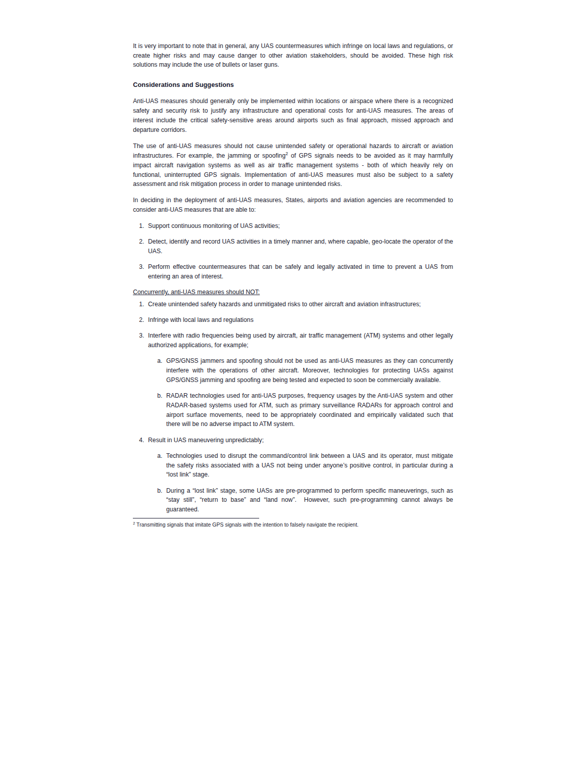It is very important to note that in general, any UAS countermeasures which infringe on local laws and regulations, or create higher risks and may cause danger to other aviation stakeholders, should be avoided. These high risk solutions may include the use of bullets or laser guns.
Considerations and Suggestions
Anti-UAS measures should generally only be implemented within locations or airspace where there is a recognized safety and security risk to justify any infrastructure and operational costs for anti-UAS measures. The areas of interest include the critical safety-sensitive areas around airports such as final approach, missed approach and departure corridors.
The use of anti-UAS measures should not cause unintended safety or operational hazards to aircraft or aviation infrastructures. For example, the jamming or spoofing2 of GPS signals needs to be avoided as it may harmfully impact aircraft navigation systems as well as air traffic management systems - both of which heavily rely on functional, uninterrupted GPS signals. Implementation of anti-UAS measures must also be subject to a safety assessment and risk mitigation process in order to manage unintended risks.
In deciding in the deployment of anti-UAS measures, States, airports and aviation agencies are recommended to consider anti-UAS measures that are able to:
Support continuous monitoring of UAS activities;
Detect, identify and record UAS activities in a timely manner and, where capable, geo-locate the operator of the UAS.
Perform effective countermeasures that can be safely and legally activated in time to prevent a UAS from entering an area of interest.
Concurrently, anti-UAS measures should NOT:
Create unintended safety hazards and unmitigated risks to other aircraft and aviation infrastructures;
Infringe with local laws and regulations
Interfere with radio frequencies being used by aircraft, air traffic management (ATM) systems and other legally authorized applications, for example;
GPS/GNSS jammers and spoofing should not be used as anti-UAS measures as they can concurrently interfere with the operations of other aircraft. Moreover, technologies for protecting UASs against GPS/GNSS jamming and spoofing are being tested and expected to soon be commercially available.
RADAR technologies used for anti-UAS purposes, frequency usages by the Anti-UAS system and other RADAR-based systems used for ATM, such as primary surveillance RADARs for approach control and airport surface movements, need to be appropriately coordinated and empirically validated such that there will be no adverse impact to ATM system.
Result in UAS maneuvering unpredictably;
Technologies used to disrupt the command/control link between a UAS and its operator, must mitigate the safety risks associated with a UAS not being under anyone’s positive control, in particular during a “lost link” stage.
During a “lost link” stage, some UASs are pre-programmed to perform specific maneuverings, such as “stay still”, “return to base” and “land now”. However, such pre-programming cannot always be guaranteed.
2 Transmitting signals that imitate GPS signals with the intention to falsely navigate the recipient.